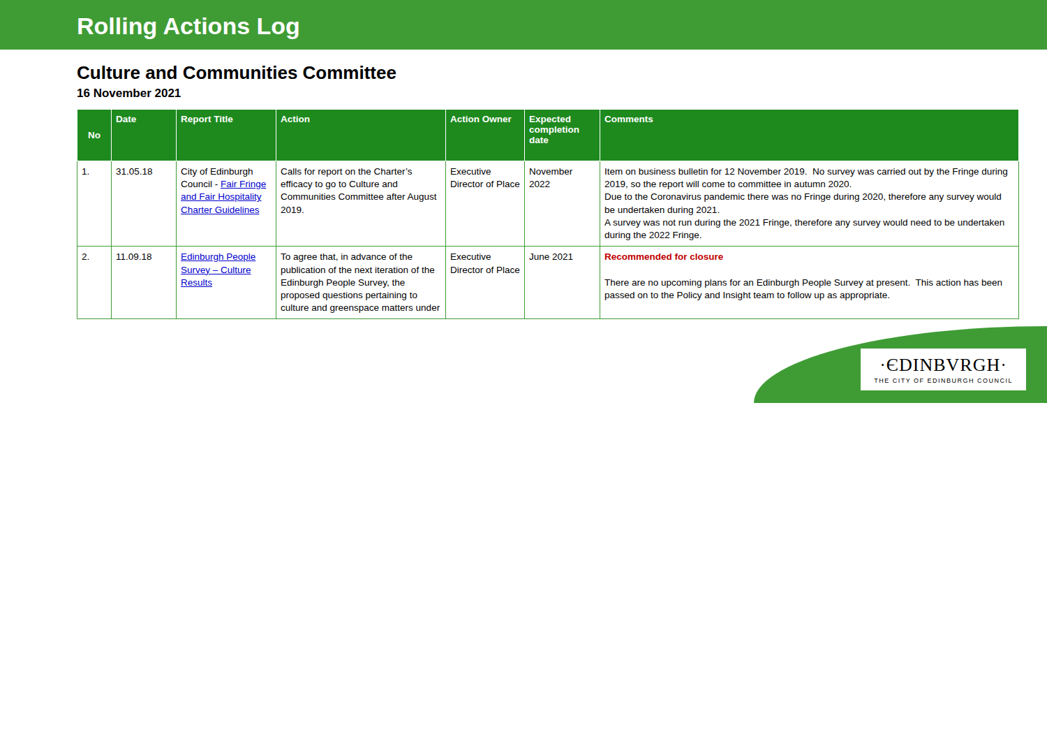Rolling Actions Log
Culture and Communities Committee
16 November 2021
| No | Date | Report Title | Action | Action Owner | Expected completion date | Comments |
| --- | --- | --- | --- | --- | --- | --- |
| 1. | 31.05.18 | City of Edinburgh Council - Fair Fringe and Fair Hospitality Charter Guidelines | Calls for report on the Charter’s efficacy to go to Culture and Communities Committee after August 2019. | Executive Director of Place | November 2022 | Item on business bulletin for 12 November 2019. No survey was carried out by the Fringe during 2019, so the report will come to committee in autumn 2020. Due to the Coronavirus pandemic there was no Fringe during 2020, therefore any survey would be undertaken during 2021. A survey was not run during the 2021 Fringe, therefore any survey would need to be undertaken during the 2022 Fringe. |
| 2. | 11.09.18 | Edinburgh People Survey – Culture Results | To agree that, in advance of the publication of the next iteration of the Edinburgh People Survey, the proposed questions pertaining to culture and greenspace matters under | Executive Director of Place | June 2021 | Recommended for closure There are no upcoming plans for an Edinburgh People Survey at present. This action has been passed on to the Policy and Insight team to follow up as appropriate. |
·ЄDINBVRGH·
THE CITY OF EDINBURGH COUNCIL